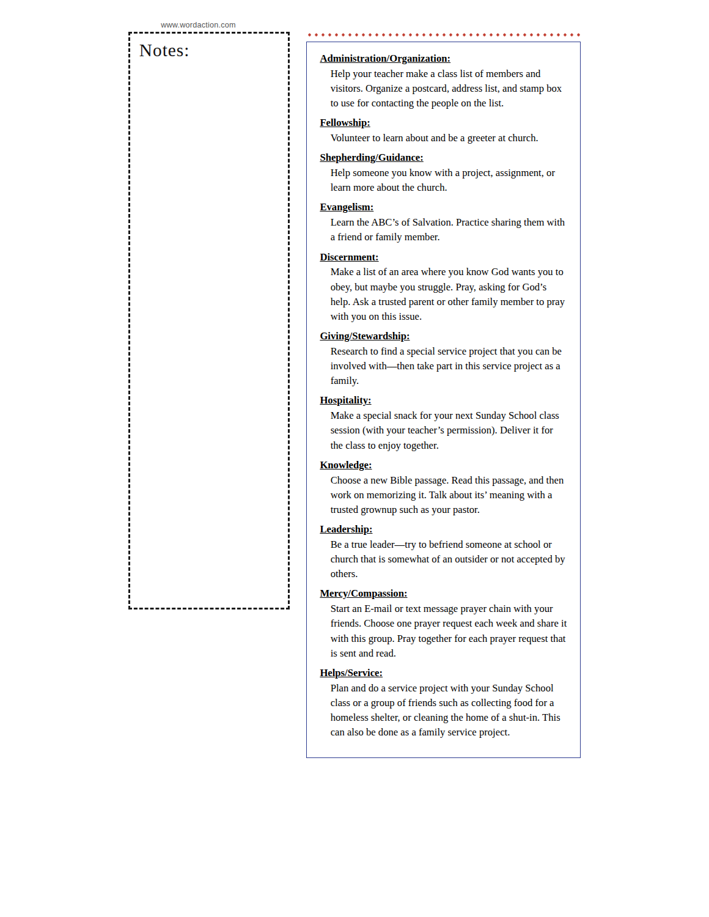www.wordaction.com
Notes:
Administration/Organization:
Help your teacher make a class list of members and visitors. Organize a postcard, address list, and stamp box to use for contacting the people on the list.
Fellowship:
Volunteer to learn about and be a greeter at church.
Shepherding/Guidance:
Help someone you know with a project, assignment, or learn more about the church.
Evangelism:
Learn the ABC’s of Salvation. Practice sharing them with a friend or family member.
Discernment:
Make a list of an area where you know God wants you to obey, but maybe you struggle. Pray, asking for God’s help. Ask a trusted parent or other family member to pray with you on this issue.
Giving/Stewardship:
Research to find a special service project that you can be involved with—then take part in this service project as a family.
Hospitality:
Make a special snack for your next Sunday School class session (with your teacher’s permission). Deliver it for the class to enjoy together.
Knowledge:
Choose a new Bible passage. Read this passage, and then work on memorizing it. Talk about its’ meaning with a trusted grownup such as your pastor.
Leadership:
Be a true leader—try to befriend someone at school or church that is somewhat of an outsider or not accepted by others.
Mercy/Compassion:
Start an E-mail or text message prayer chain with your friends. Choose one prayer request each week and share it with this group. Pray together for each prayer request that is sent and read.
Helps/Service:
Plan and do a service project with your Sunday School class or a group of friends such as collecting food for a homeless shelter, or cleaning the home of a shut-in. This can also be done as a family service project.